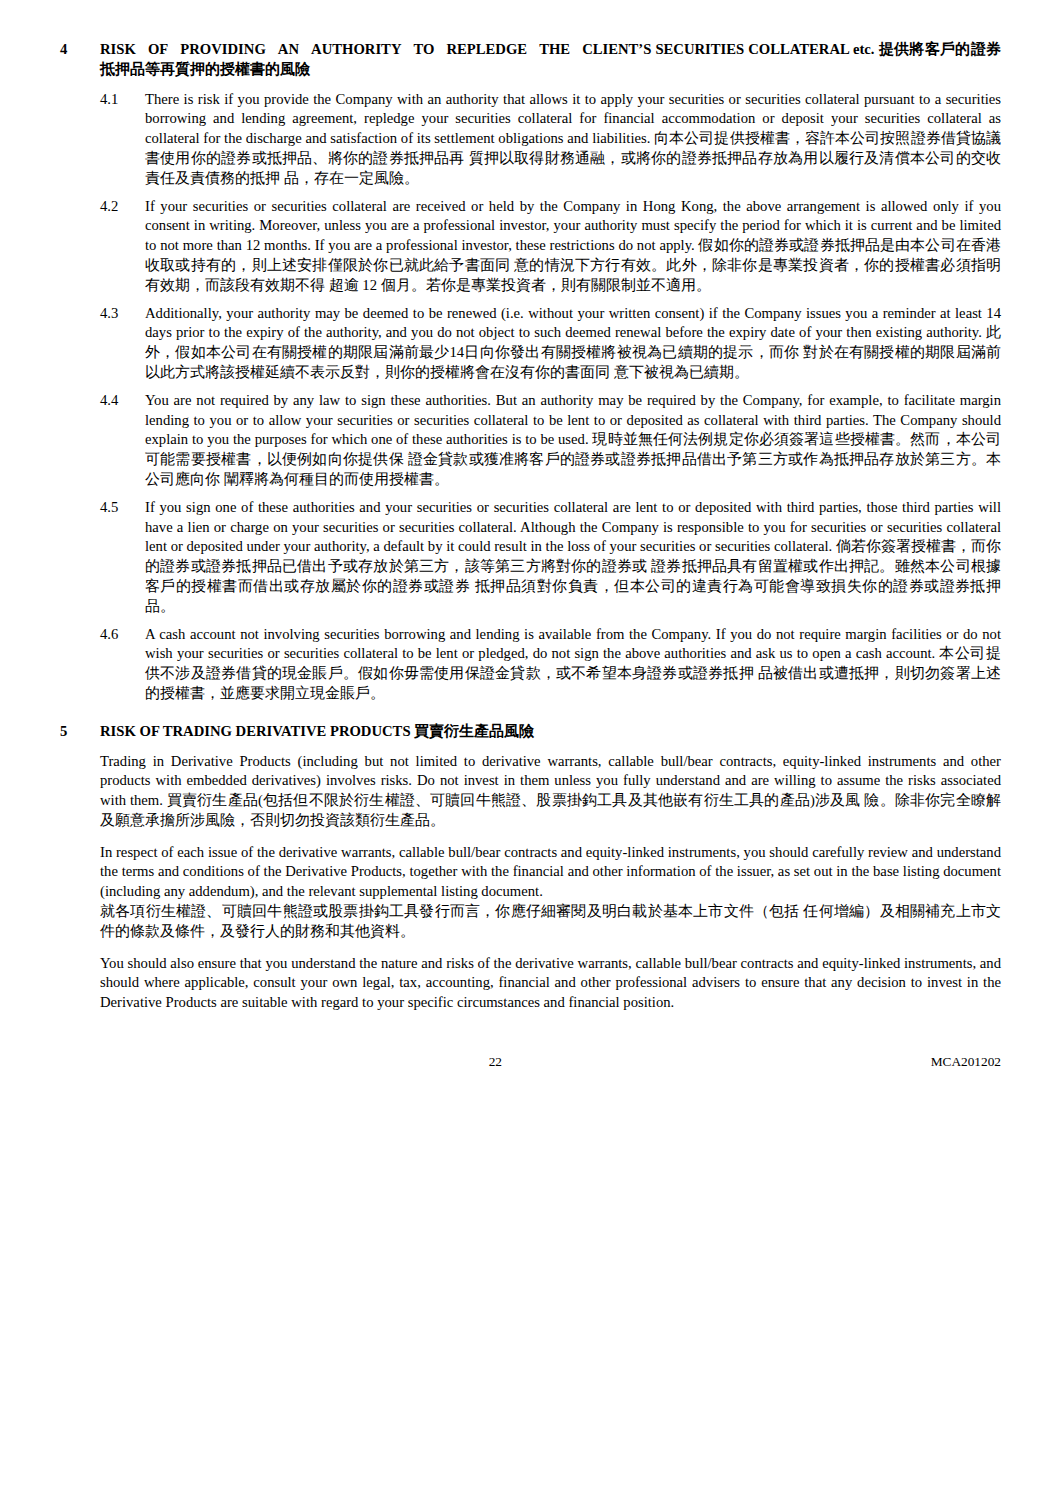4
RISK OF PROVIDING AN AUTHORITY TO REPLEDGE THE CLIENT’S SECURITIES COLLATERAL etc. 提供將客戶的證券抵押品等再質押的授權書的風險
4.1
There is risk if you provide the Company with an authority that allows it to apply your securities or securities collateral pursuant to a securities borrowing and lending agreement, repledge your securities collateral for financial accommodation or deposit your securities collateral as collateral for the discharge and satisfaction of its settlement obligations and liabilities. 向本公司提供授權書，容許本公司按照證券借貸協議書使用你的證券或抵押品、將你的證券抵押品再 質押以取得財務通融，或將你的證券抵押品存放為用以履行及清償本公司的交收責任及責債務的抵押 品，存在一定風險。
4.2
If your securities or securities collateral are received or held by the Company in Hong Kong, the above arrangement is allowed only if you consent in writing. Moreover, unless you are a professional investor, your authority must specify the period for which it is current and be limited to not more than 12 months. If you are a professional investor, these restrictions do not apply. 假如你的證券或證券抵押品是由本公司在香港收取或持有的，則上述安排僅限於你已就此給予書面同 意的情況下方行有效。此外，除非你是專業投資者，你的授權書必須指明有效期，而該段有效期不得 超逾 12 個月。若你是專業投資者，則有關限制並不適用。
4.3
Additionally, your authority may be deemed to be renewed (i.e. without your written consent) if the Company issues you a reminder at least 14 days prior to the expiry of the authority, and you do not object to such deemed renewal before the expiry date of your then existing authority. 此外，假如本公司在有關授權的期限屆滿前最少14日向你發出有關授權將被視為已續期的提示，而你 對於在有關授權的期限屆滿前以此方式將該授權延續不表示反對，則你的授權將會在沒有你的書面同 意下被視為已續期。
4.4
You are not required by any law to sign these authorities. But an authority may be required by the Company, for example, to facilitate margin lending to you or to allow your securities or securities collateral to be lent to or deposited as collateral with third parties. The Company should explain to you the purposes for which one of these authorities is to be used. 現時並無任何法例規定你必須簽署這些授權書。然而，本公司可能需要授權書，以便例如向你提供保 證金貸款或獲准將客戶的證券或證券抵押品借出予第三方或作為抵押品存放於第三方。本公司應向你 闡釋將為何種目的而使用授權書。
4.5
If you sign one of these authorities and your securities or securities collateral are lent to or deposited with third parties, those third parties will have a lien or charge on your securities or securities collateral. Although the Company is responsible to you for securities or securities collateral lent or deposited under your authority, a default by it could result in the loss of your securities or securities collateral. 倘若你簽署授權書，而你的證券或證券抵押品已借出予或存放於第三方，該等第三方將對你的證券或 證券抵押品具有留置權或作出押記。雖然本公司根據客戶的授權書而借出或存放屬於你的證券或證券 抵押品須對你負責，但本公司的違責行為可能會導致損失你的證券或證券抵押品。
4.6
A cash account not involving securities borrowing and lending is available from the Company. If you do not require margin facilities or do not wish your securities or securities collateral to be lent or pledged, do not sign the above authorities and ask us to open a cash account. 本公司提供不涉及證券借貸的現金賬戶。假如你毋需使用保證金貸款，或不希望本身證券或證券抵押 品被借出或遭抵押，則切勿簽署上述的授權書，並應要求開立現金賬戶。
5
RISK OF TRADING DERIVATIVE PRODUCTS 買賣衍生產品風險
Trading in Derivative Products (including but not limited to derivative warrants, callable bull/bear contracts, equity-linked instruments and other products with embedded derivatives) involves risks. Do not invest in them unless you fully understand and are willing to assume the risks associated with them. 買賣衍生產品(包括但不限於衍生權證、可贖回牛熊證、股票掛鈎工具及其他嵌有衍生工具的產品)涉及風 險。除非你完全瞭解及願意承擔所涉風險，否則切勿投資該類衍生產品。
In respect of each issue of the derivative warrants, callable bull/bear contracts and equity-linked instruments, you should carefully review and understand the terms and conditions of the Derivative Products, together with the financial and other information of the issuer, as set out in the base listing document (including any addendum), and the relevant supplemental listing document.
就各項衍生權證、可贖回牛熊證或股票掛鈎工具發行而言，你應仔細審閱及明白載於基本上市文件（包括 任何增編）及相關補充上市文件的條款及條件，及發行人的財務和其他資料。
You should also ensure that you understand the nature and risks of the derivative warrants, callable bull/bear contracts and equity-linked instruments, and should where applicable, consult your own legal, tax, accounting, financial and other professional advisers to ensure that any decision to invest in the Derivative Products are suitable with regard to your specific circumstances and financial position.
22
MCA201202